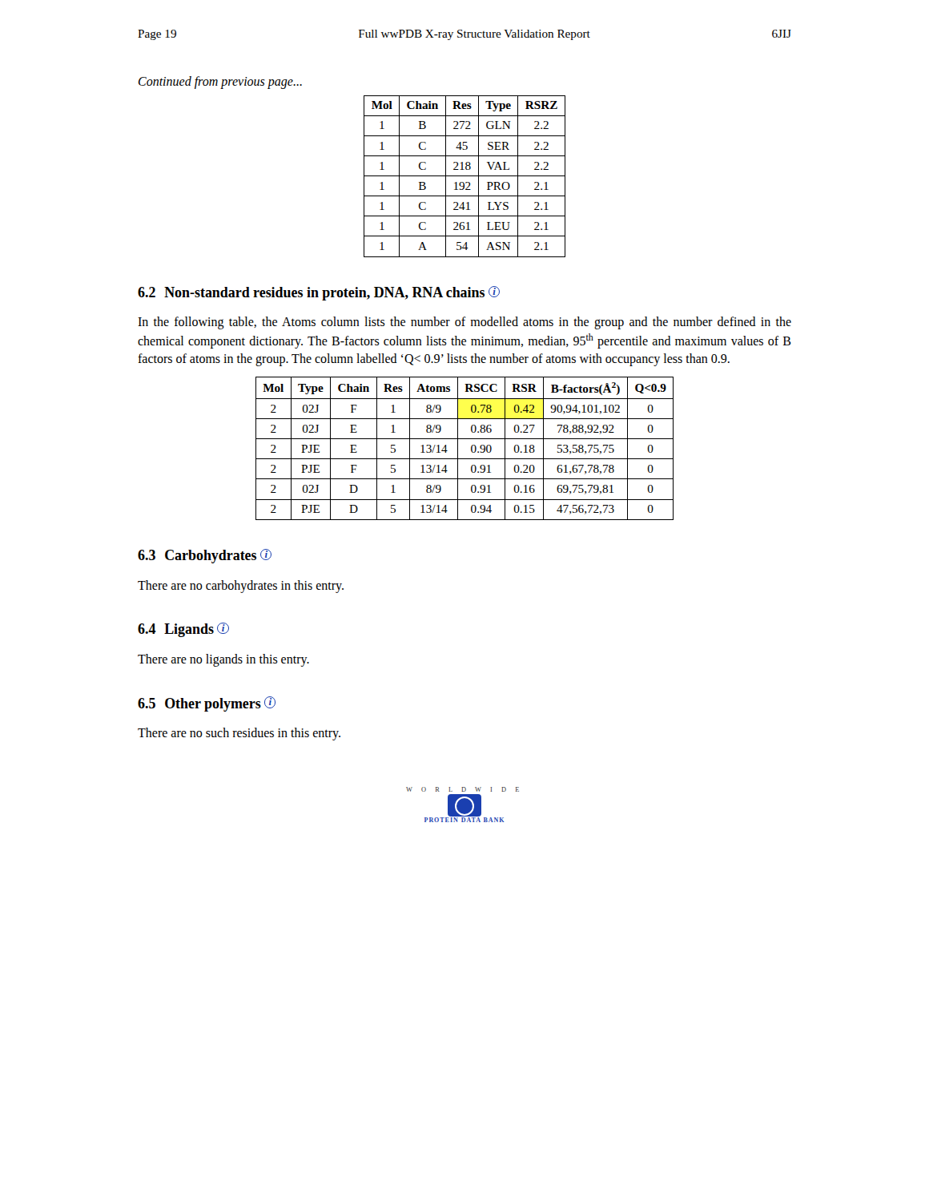Page 19
Full wwPDB X-ray Structure Validation Report
6JIJ
Continued from previous page...
| Mol | Chain | Res | Type | RSRZ |
| --- | --- | --- | --- | --- |
| 1 | B | 272 | GLN | 2.2 |
| 1 | C | 45 | SER | 2.2 |
| 1 | C | 218 | VAL | 2.2 |
| 1 | B | 192 | PRO | 2.1 |
| 1 | C | 241 | LYS | 2.1 |
| 1 | C | 261 | LEU | 2.1 |
| 1 | A | 54 | ASN | 2.1 |
6.2 Non-standard residues in protein, DNA, RNA chainsi
In the following table, the Atoms column lists the number of modelled atoms in the group and the number defined in the chemical component dictionary. The B-factors column lists the minimum, median, 95th percentile and maximum values of B factors of atoms in the group. The column labelled ‘Q< 0.9’ lists the number of atoms with occupancy less than 0.9.
| Mol | Type | Chain | Res | Atoms | RSCC | RSR | B-factors(Å 2 ) | Q<0.9 |
| --- | --- | --- | --- | --- | --- | --- | --- | --- |
| 2 | 02J | F | 1 | 8/9 | 0.78 | 0.42 | 90,94,101,102 | 0 |
| 2 | 02J | E | 1 | 8/9 | 0.86 | 0.27 | 78,88,92,92 | 0 |
| 2 | PJE | E | 5 | 13/14 | 0.90 | 0.18 | 53,58,75,75 | 0 |
| 2 | PJE | F | 5 | 13/14 | 0.91 | 0.20 | 61,67,78,78 | 0 |
| 2 | 02J | D | 1 | 8/9 | 0.91 | 0.16 | 69,75,79,81 | 0 |
| 2 | PJE | D | 5 | 13/14 | 0.94 | 0.15 | 47,56,72,73 | 0 |
6.3 Carbohydratesi
There are no carbohydrates in this entry.
6.4 Ligandsi
There are no ligands in this entry.
6.5 Other polymersi
There are no such residues in this entry.
W O R L D W I D E
PROTEIN DATA BANK